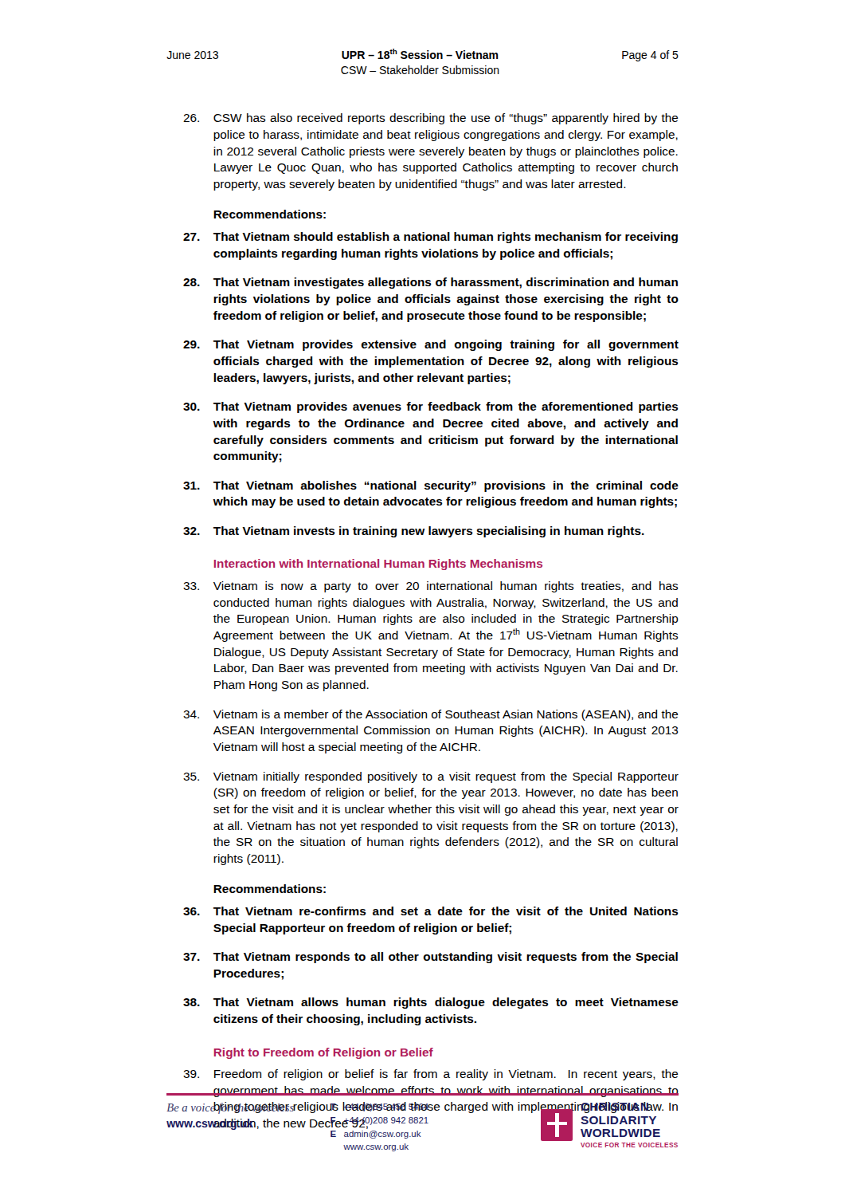June 2013
UPR – 18th Session – Vietnam
CSW – Stakeholder Submission
Page 4 of 5
CSW has also received reports describing the use of “thugs” apparently hired by the police to harass, intimidate and beat religious congregations and clergy. For example, in 2012 several Catholic priests were severely beaten by thugs or plainclothes police. Lawyer Le Quoc Quan, who has supported Catholics attempting to recover church property, was severely beaten by unidentified “thugs” and was later arrested.
Recommendations:
That Vietnam should establish a national human rights mechanism for receiving complaints regarding human rights violations by police and officials;
That Vietnam investigates allegations of harassment, discrimination and human rights violations by police and officials against those exercising the right to freedom of religion or belief, and prosecute those found to be responsible;
That Vietnam provides extensive and ongoing training for all government officials charged with the implementation of Decree 92, along with religious leaders, lawyers, jurists, and other relevant parties;
That Vietnam provides avenues for feedback from the aforementioned parties with regards to the Ordinance and Decree cited above, and actively and carefully considers comments and criticism put forward by the international community;
That Vietnam abolishes “national security” provisions in the criminal code which may be used to detain advocates for religious freedom and human rights;
That Vietnam invests in training new lawyers specialising in human rights.
Interaction with International Human Rights Mechanisms
Vietnam is now a party to over 20 international human rights treaties, and has conducted human rights dialogues with Australia, Norway, Switzerland, the US and the European Union. Human rights are also included in the Strategic Partnership Agreement between the UK and Vietnam. At the 17th US-Vietnam Human Rights Dialogue, US Deputy Assistant Secretary of State for Democracy, Human Rights and Labor, Dan Baer was prevented from meeting with activists Nguyen Van Dai and Dr. Pham Hong Son as planned.
Vietnam is a member of the Association of Southeast Asian Nations (ASEAN), and the ASEAN Intergovernmental Commission on Human Rights (AICHR). In August 2013 Vietnam will host a special meeting of the AICHR.
Vietnam initially responded positively to a visit request from the Special Rapporteur (SR) on freedom of religion or belief, for the year 2013. However, no date has been set for the visit and it is unclear whether this visit will go ahead this year, next year or at all. Vietnam has not yet responded to visit requests from the SR on torture (2013), the SR on the situation of human rights defenders (2012), and the SR on cultural rights (2011).
Recommendations:
That Vietnam re-confirms and set a date for the visit of the United Nations Special Rapporteur on freedom of religion or belief;
That Vietnam responds to all other outstanding visit requests from the Special Procedures;
That Vietnam allows human rights dialogue delegates to meet Vietnamese citizens of their choosing, including activists.
Right to Freedom of Religion or Belief
Freedom of religion or belief is far from a reality in Vietnam. In recent years, the government has made welcome efforts to work with international organisations to bring together religious leaders and those charged with implementing religious law. In addition, the new Decree 92,
Be a voice for the voiceless www.csw.org.uk
T+44 (0)845 456 5464
F+44 (0)208 942 8821
Eadmin@csw.org.uk
www.csw.org.uk
CHRISTIAN
SOLIDARITY
WORLDWIDE
VOICE FOR THE VOICELESS